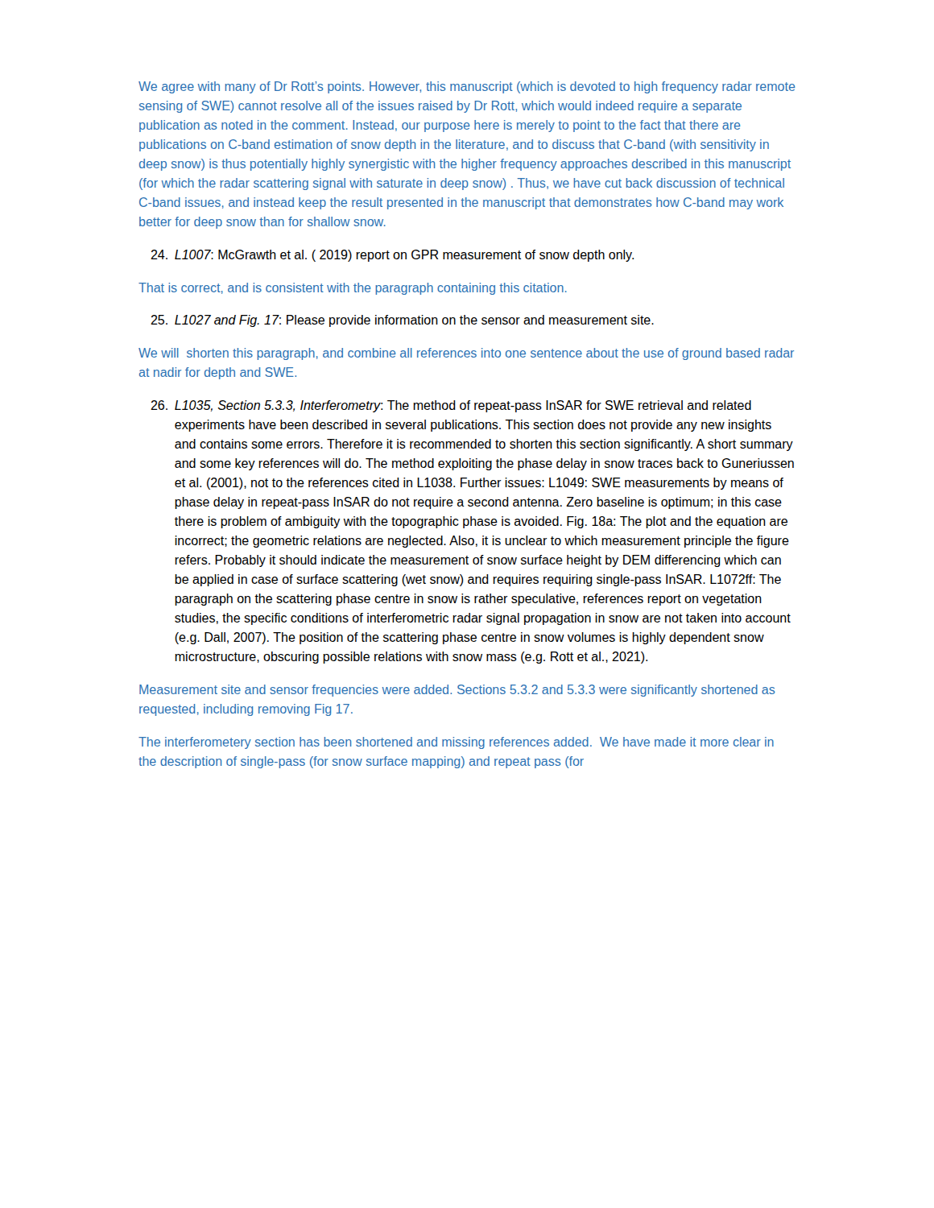We agree with many of Dr Rott’s points. However, this manuscript (which is devoted to high frequency radar remote sensing of SWE) cannot resolve all of the issues raised by Dr Rott, which would indeed require a separate publication as noted in the comment. Instead, our purpose here is merely to point to the fact that there are publications on C-band estimation of snow depth in the literature, and to discuss that C-band (with sensitivity in deep snow) is thus potentially highly synergistic with the higher frequency approaches described in this manuscript (for which the radar scattering signal with saturate in deep snow) . Thus, we have cut back discussion of technical C-band issues, and instead keep the result presented in the manuscript that demonstrates how C-band may work better for deep snow than for shallow snow.
L1007: McGrawth et al. ( 2019) report on GPR measurement of snow depth only.
That is correct, and is consistent with the paragraph containing this citation.
L1027 and Fig. 17: Please provide information on the sensor and measurement site.
We will shorten this paragraph, and combine all references into one sentence about the use of ground based radar at nadir for depth and SWE.
L1035, Section 5.3.3, Interferometry: The method of repeat-pass InSAR for SWE retrieval and related experiments have been described in several publications. This section does not provide any new insights and contains some errors. Therefore it is recommended to shorten this section significantly. A short summary and some key references will do. The method exploiting the phase delay in snow traces back to Guneriussen et al. (2001), not to the references cited in L1038. Further issues: L1049: SWE measurements by means of phase delay in repeat-pass InSAR do not require a second antenna. Zero baseline is optimum; in this case there is problem of ambiguity with the topographic phase is avoided. Fig. 18a: The plot and the equation are incorrect; the geometric relations are neglected. Also, it is unclear to which measurement principle the figure refers. Probably it should indicate the measurement of snow surface height by DEM differencing which can be applied in case of surface scattering (wet snow) and requires requiring single-pass InSAR. L1072ff: The paragraph on the scattering phase centre in snow is rather speculative, references report on vegetation studies, the specific conditions of interferometric radar signal propagation in snow are not taken into account (e.g. Dall, 2007). The position of the scattering phase centre in snow volumes is highly dependent snow microstructure, obscuring possible relations with snow mass (e.g. Rott et al., 2021).
Measurement site and sensor frequencies were added. Sections 5.3.2 and 5.3.3 were significantly shortened as requested, including removing Fig 17.
The interferometery section has been shortened and missing references added. We have made it more clear in the description of single-pass (for snow surface mapping) and repeat pass (for